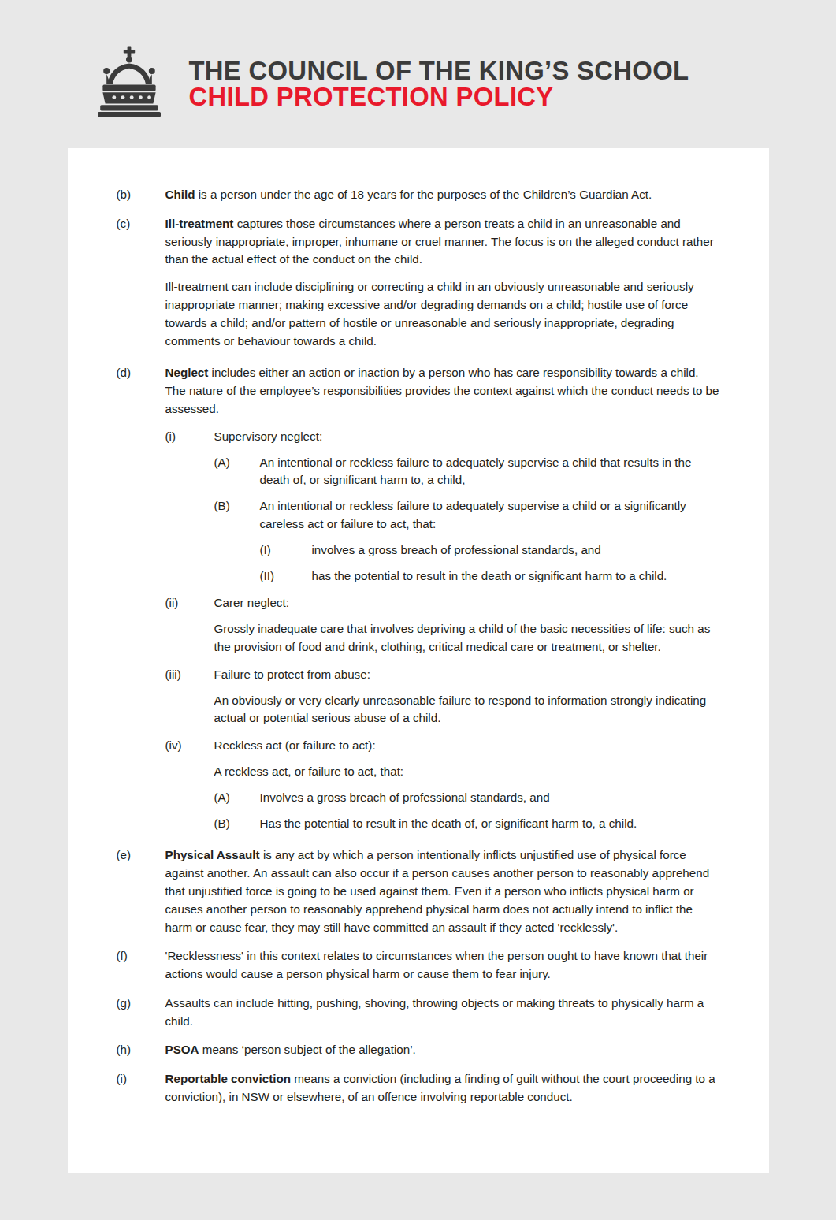The Council of the King’s School
Child Protection Policy
(b)
Child is a person under the age of 18 years for the purposes of the Children’s Guardian Act.
(c)
Ill-treatment captures those circumstances where a person treats a child in an unreasonable and seriously inappropriate, improper, inhumane or cruel manner. The focus is on the alleged conduct rather than the actual effect of the conduct on the child.
Ill-treatment can include disciplining or correcting a child in an obviously unreasonable and seriously inappropriate manner; making excessive and/or degrading demands on a child; hostile use of force towards a child; and/or pattern of hostile or unreasonable and seriously inappropriate, degrading comments or behaviour towards a child.
(d)
Neglect includes either an action or inaction by a person who has care responsibility towards a child. The nature of the employee’s responsibilities provides the context against which the conduct needs to be assessed.
(i)
Supervisory neglect:
(A)
An intentional or reckless failure to adequately supervise a child that results in the death of, or significant harm to, a child,
(B)
An intentional or reckless failure to adequately supervise a child or a significantly careless act or failure to act, that:
(I)
involves a gross breach of professional standards, and
(II)
has the potential to result in the death or significant harm to a child.
(ii)
Carer neglect:
Grossly inadequate care that involves depriving a child of the basic necessities of life: such as the provision of food and drink, clothing, critical medical care or treatment, or shelter.
(iii)
Failure to protect from abuse:
An obviously or very clearly unreasonable failure to respond to information strongly indicating actual or potential serious abuse of a child.
(iv)
Reckless act (or failure to act):
A reckless act, or failure to act, that:
(A)
Involves a gross breach of professional standards, and
(B)
Has the potential to result in the death of, or significant harm to, a child.
(e)
Physical Assault is any act by which a person intentionally inflicts unjustified use of physical force against another. An assault can also occur if a person causes another person to reasonably apprehend that unjustified force is going to be used against them. Even if a person who inflicts physical harm or causes another person to reasonably apprehend physical harm does not actually intend to inflict the harm or cause fear, they may still have committed an assault if they acted 'recklessly'.
(f)
'Recklessness' in this context relates to circumstances when the person ought to have known that their actions would cause a person physical harm or cause them to fear injury.
(g)
Assaults can include hitting, pushing, shoving, throwing objects or making threats to physically harm a child.
(h)
PSOA means ‘person subject of the allegation’.
(i)
Reportable conviction means a conviction (including a finding of guilt without the court proceeding to a conviction), in NSW or elsewhere, of an offence involving reportable conduct.